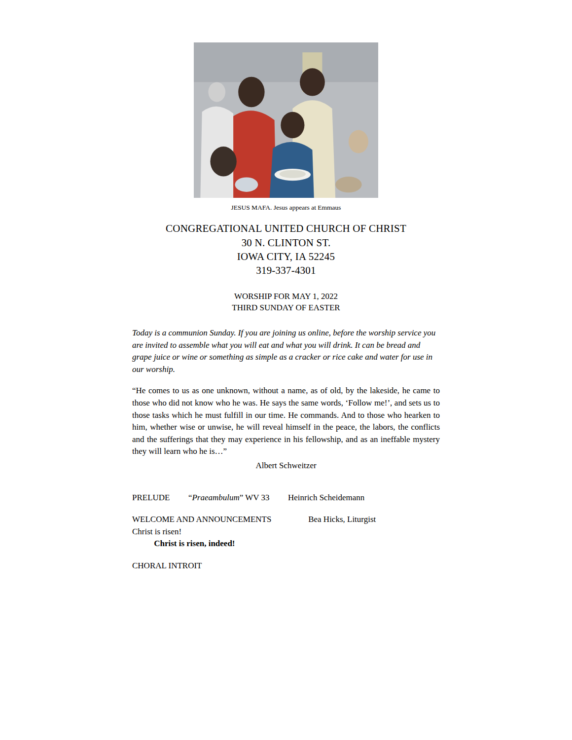JESUS MAFA. Jesus appears at Emmaus
CONGREGATIONAL UNITED CHURCH OF CHRIST
30 N. CLINTON ST.
IOWA CITY, IA 52245
319-337-4301
WORSHIP FOR MAY 1, 2022
THIRD SUNDAY OF EASTER
Today is a communion Sunday. If you are joining us online, before the worship service you are invited to assemble what you will eat and what you will drink. It can be bread and grape juice or wine or something as simple as a cracker or rice cake and water for use in our worship.
“He comes to us as one unknown, without a name, as of old, by the lakeside, he came to those who did not know who he was. He says the same words, ‘Follow me!’, and sets us to those tasks which he must fulfill in our time. He commands. And to those who hearken to him, whether wise or unwise, he will reveal himself in the peace, the labors, the conflicts and the sufferings that they may experience in his fellowship, and as an ineffable mystery they will learn who he is…”
Albert Schweitzer
PRELUDE “Praeambulum” WV 33 Heinrich Scheidemann
WELCOME AND ANNOUNCEMENTS Bea Hicks, Liturgist
Christ is risen!
Christ is risen, indeed!
CHORAL INTROIT